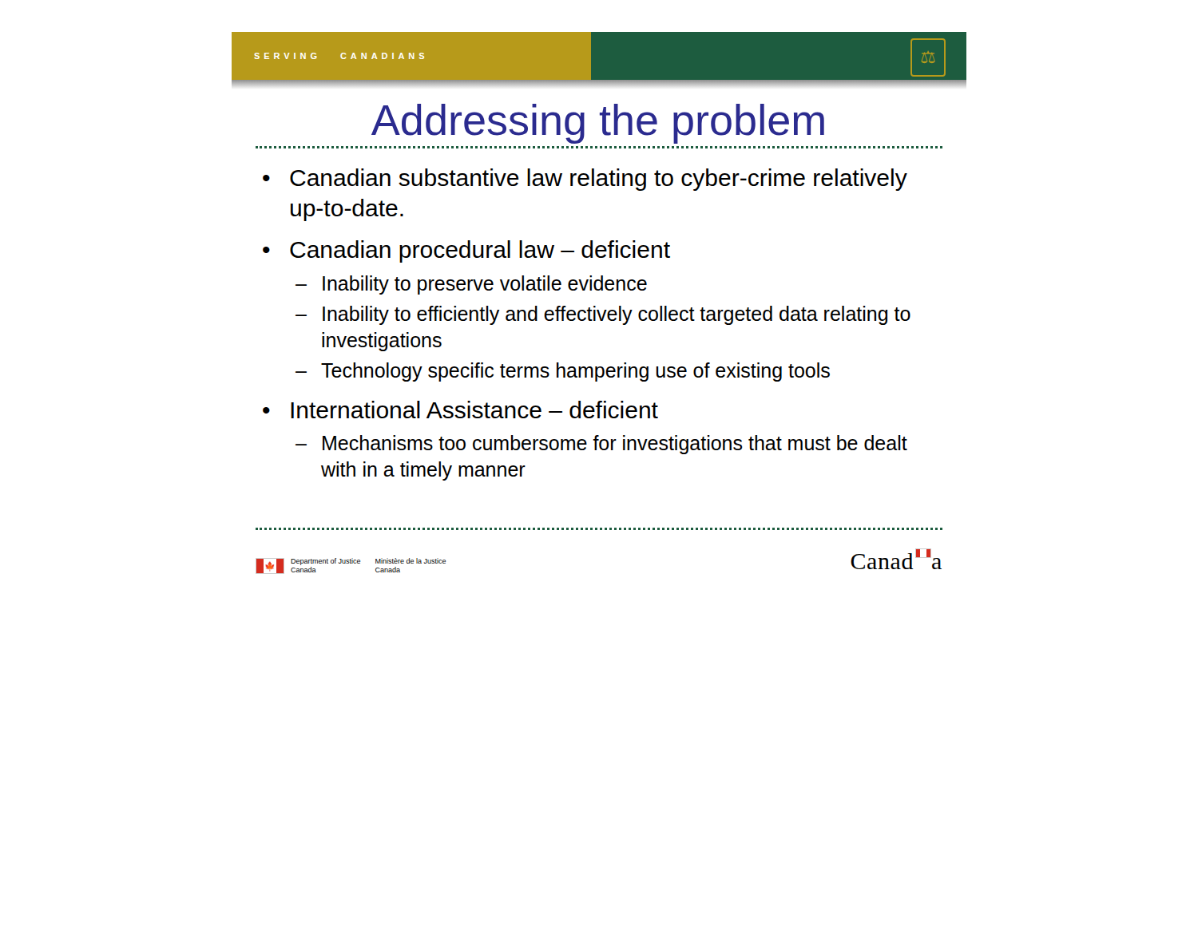SERVING CANADIANS
⚖
Addressing the problem
Canadian substantive law relating to cyber-crime relatively up-to-date.
Canadian procedural law – deficient
Inability to preserve volatile evidence
Inability to efficiently and effectively collect targeted data relating to investigations
Technology specific terms hampering use of existing tools
International Assistance – deficient
Mechanisms too cumbersome for investigations that must be dealt with in a timely manner
🍁
Department of Justice
Canada
Ministère de la Justice
Canada
Canad a